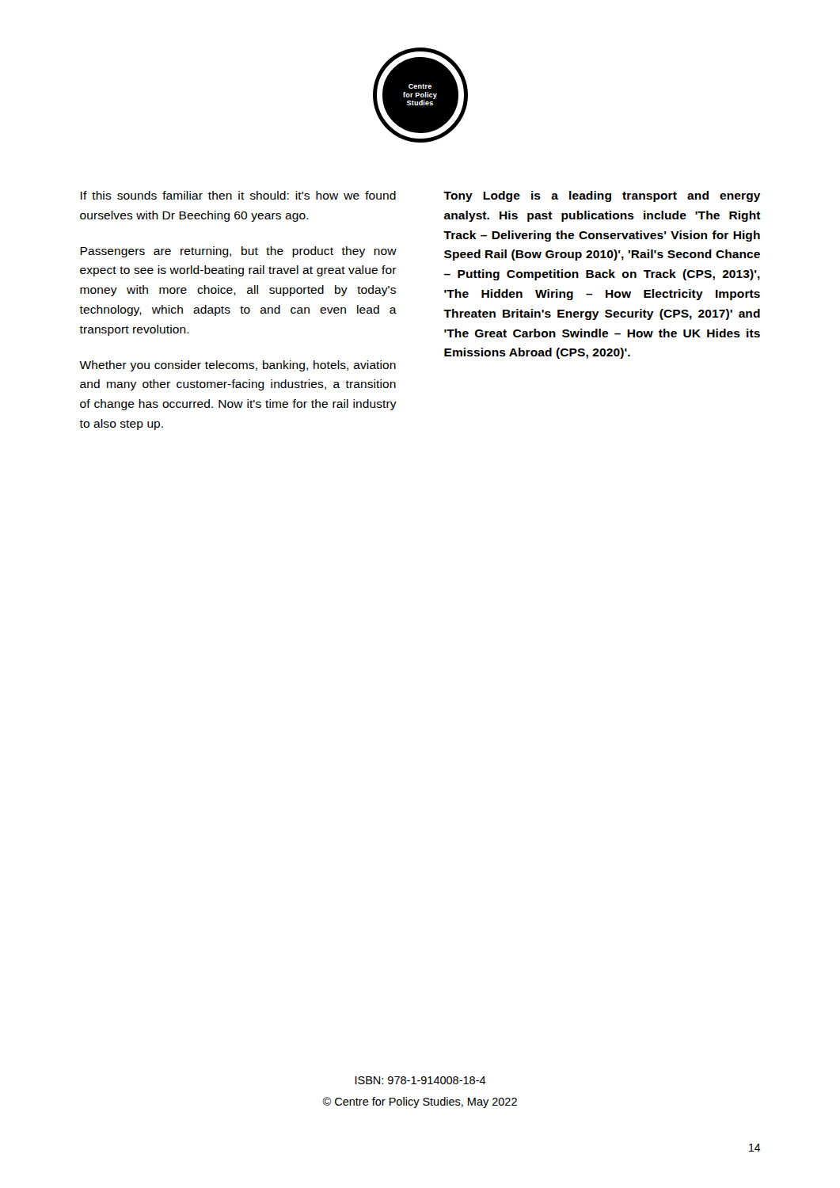Centre
for Policy
Studies
If this sounds familiar then it should: it's how we found ourselves with Dr Beeching 60 years ago.
Passengers are returning, but the product they now expect to see is world-beating rail travel at great value for money with more choice, all supported by today's technology, which adapts to and can even lead a transport revolution.
Whether you consider telecoms, banking, hotels, aviation and many other customer-facing industries, a transition of change has occurred. Now it's time for the rail industry to also step up.
Tony Lodge is a leading transport and energy analyst. His past publications include 'The Right Track – Delivering the Conservatives' Vision for High Speed Rail (Bow Group 2010)', 'Rail's Second Chance – Putting Competition Back on Track (CPS, 2013)', 'The Hidden Wiring – How Electricity Imports Threaten Britain's Energy Security (CPS, 2017)' and 'The Great Carbon Swindle – How the UK Hides its Emissions Abroad (CPS, 2020)'.
ISBN: 978-1-914008-18-4
© Centre for Policy Studies, May 2022
14